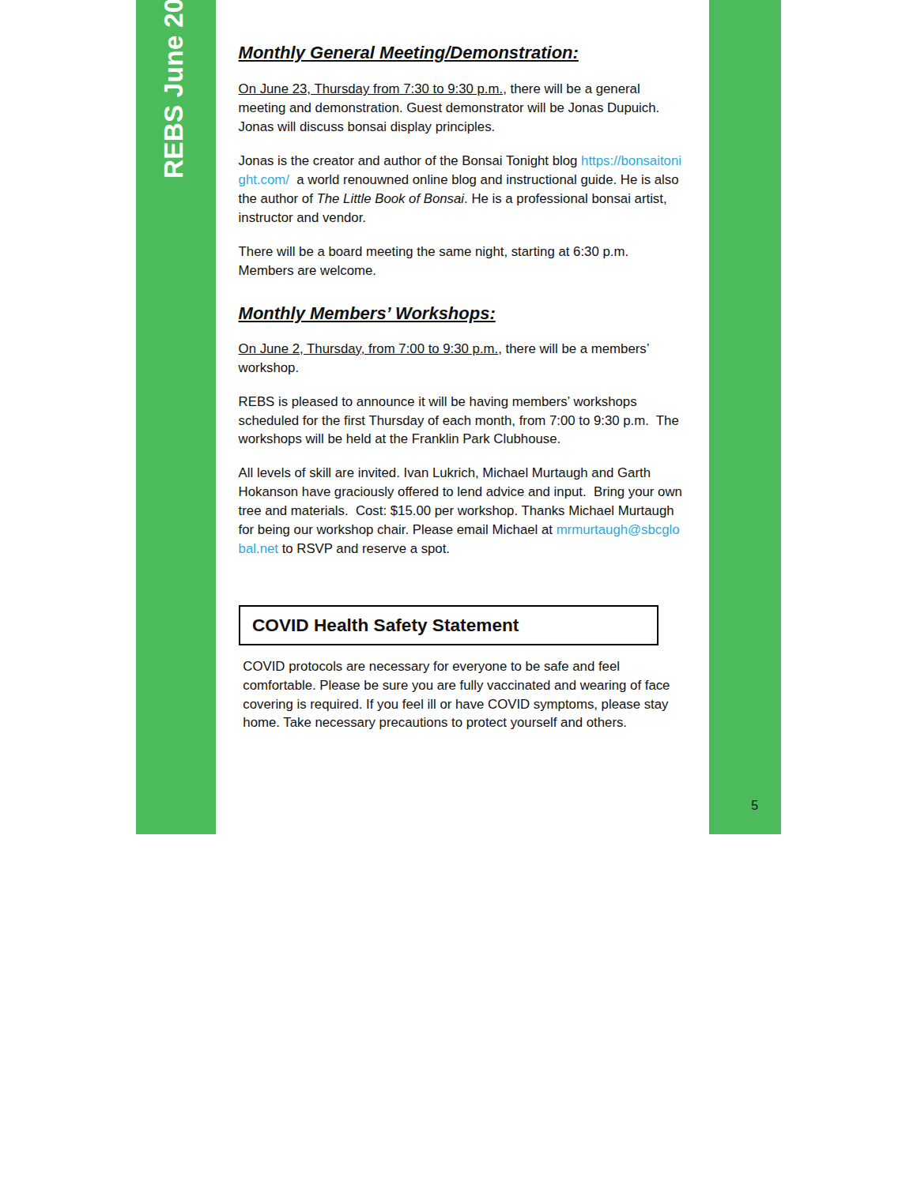REBS June 2022 Newsletter
Monthly General Meeting/Demonstration:
On June 23, Thursday from 7:30 to 9:30 p.m., there will be a general meeting and demonstration. Guest demonstrator will be Jonas Dupuich. Jonas will discuss bonsai display principles.
Jonas is the creator and author of the Bonsai Tonight blog https://bonsaitonight.com/ a world renouwned online blog and instructional guide. He is also the author of The Little Book of Bonsai. He is a professional bonsai artist, instructor and vendor.
There will be a board meeting the same night, starting at 6:30 p.m. Members are welcome.
Monthly Members’ Workshops:
On June 2, Thursday, from 7:00 to 9:30 p.m., there will be a members’ workshop.
REBS is pleased to announce it will be having members’ workshops scheduled for the first Thursday of each month, from 7:00 to 9:30 p.m. The workshops will be held at the Franklin Park Clubhouse.
All levels of skill are invited. Ivan Lukrich, Michael Murtaugh and Garth Hokanson have graciously offered to lend advice and input. Bring your own tree and materials. Cost: $15.00 per workshop. Thanks Michael Murtaugh for being our workshop chair. Please email Michael at mrmurtaugh@sbcglobal.net to RSVP and reserve a spot.
COVID Health Safety Statement
COVID protocols are necessary for everyone to be safe and feel comfortable. Please be sure you are fully vaccinated and wearing of face covering is required. If you feel ill or have COVID symptoms, please stay home. Take necessary precautions to protect yourself and others.
5